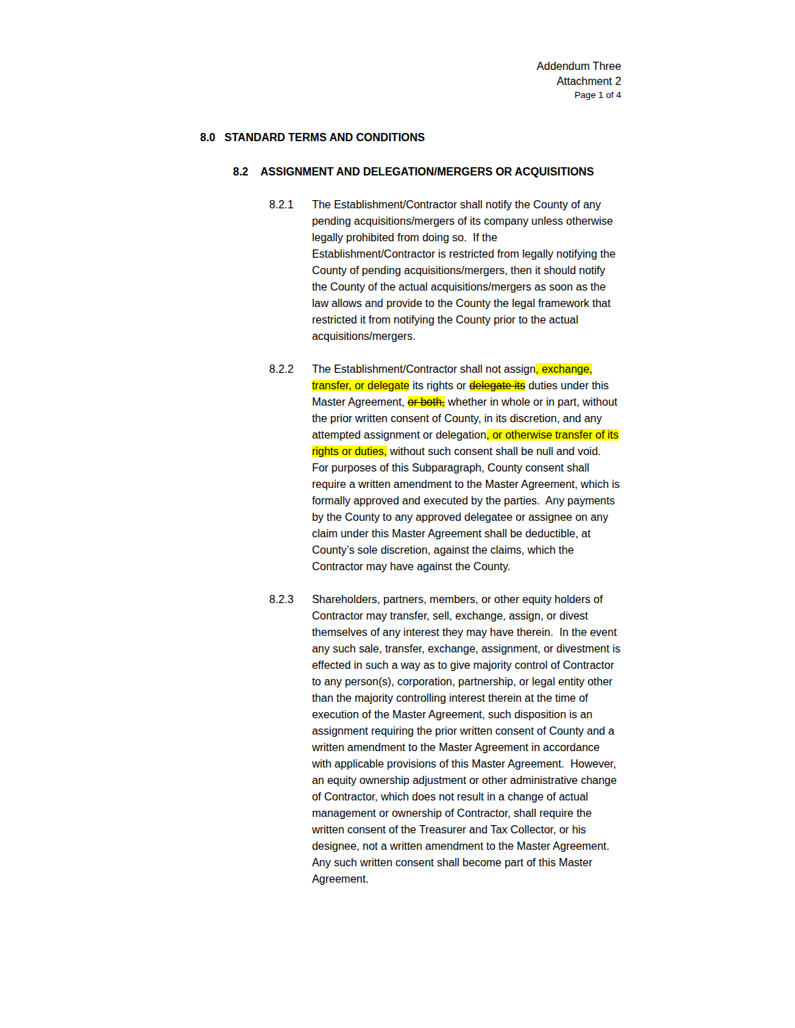Addendum Three
Attachment 2
Page 1 of 4
8.0 STANDARD TERMS AND CONDITIONS
8.2 ASSIGNMENT AND DELEGATION/MERGERS OR ACQUISITIONS
8.2.1 The Establishment/Contractor shall notify the County of any pending acquisitions/mergers of its company unless otherwise legally prohibited from doing so. If the Establishment/Contractor is restricted from legally notifying the County of pending acquisitions/mergers, then it should notify the County of the actual acquisitions/mergers as soon as the law allows and provide to the County the legal framework that restricted it from notifying the County prior to the actual acquisitions/mergers.
8.2.2 The Establishment/Contractor shall not assign, exchange, transfer, or delegate its rights or delegate its duties under this Master Agreement, or both, whether in whole or in part, without the prior written consent of County, in its discretion, and any attempted assignment or delegation, or otherwise transfer of its rights or duties, without such consent shall be null and void. For purposes of this Subparagraph, County consent shall require a written amendment to the Master Agreement, which is formally approved and executed by the parties. Any payments by the County to any approved delegatee or assignee on any claim under this Master Agreement shall be deductible, at County’s sole discretion, against the claims, which the Contractor may have against the County.
8.2.3 Shareholders, partners, members, or other equity holders of Contractor may transfer, sell, exchange, assign, or divest themselves of any interest they may have therein. In the event any such sale, transfer, exchange, assignment, or divestment is effected in such a way as to give majority control of Contractor to any person(s), corporation, partnership, or legal entity other than the majority controlling interest therein at the time of execution of the Master Agreement, such disposition is an assignment requiring the prior written consent of County and a written amendment to the Master Agreement in accordance with applicable provisions of this Master Agreement. However, an equity ownership adjustment or other administrative change of Contractor, which does not result in a change of actual management or ownership of Contractor, shall require the written consent of the Treasurer and Tax Collector, or his designee, not a written amendment to the Master Agreement. Any such written consent shall become part of this Master Agreement.